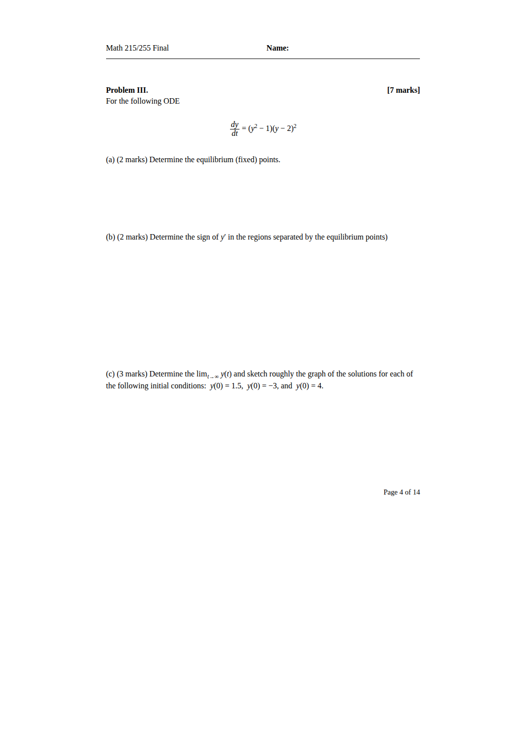Math 215/255 Final Name:
Problem III. [7 marks]
For the following ODE
dy dt = (y2 − 1)(y − 2)2
(a) (2 marks) Determine the equilibrium (fixed) points.
(b) (2 marks) Determine the sign of y′ in the regions separated by the equilibrium points)
(c) (3 marks) Determine the limt→∞ y(t) and sketch roughly the graph of the solutions for each of the following initial conditions: y(0) = 1.5, y(0) = −3, and y(0) = 4.
Page 4 of 14